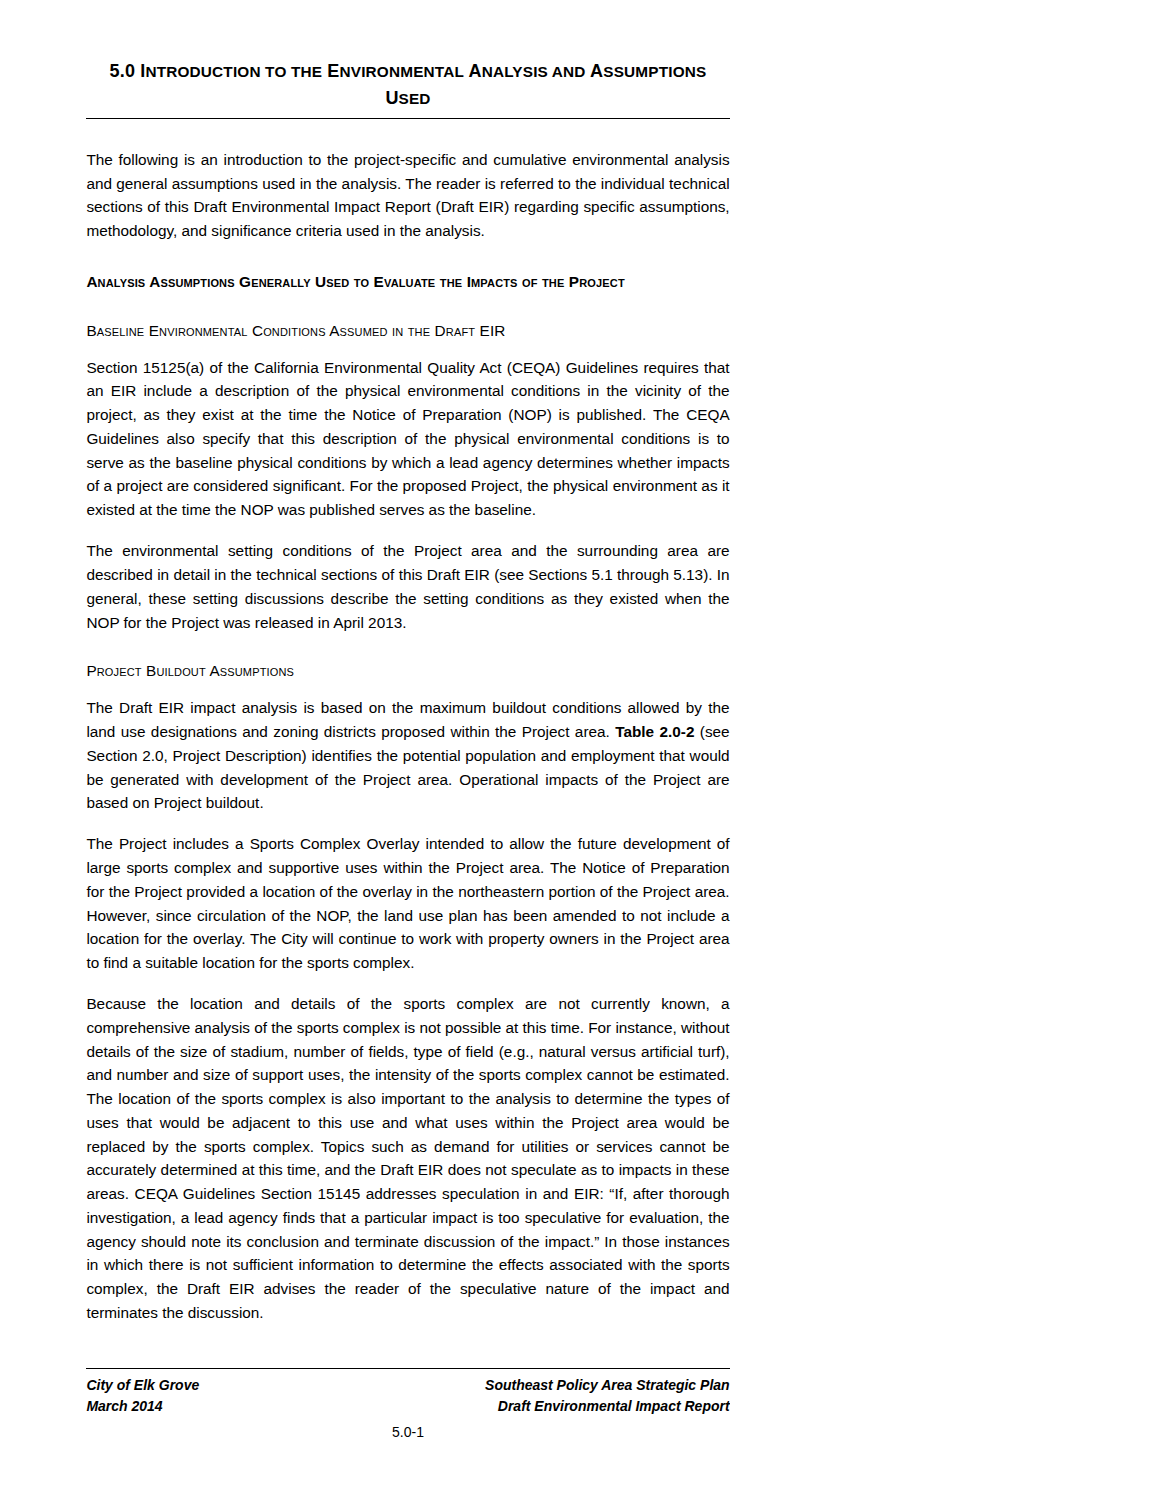5.0 INTRODUCTION TO THE ENVIRONMENTAL ANALYSIS AND ASSUMPTIONS USED
The following is an introduction to the project-specific and cumulative environmental analysis and general assumptions used in the analysis. The reader is referred to the individual technical sections of this Draft Environmental Impact Report (Draft EIR) regarding specific assumptions, methodology, and significance criteria used in the analysis.
Analysis Assumptions Generally Used to Evaluate the Impacts of the Project
Baseline Environmental Conditions Assumed in the Draft EIR
Section 15125(a) of the California Environmental Quality Act (CEQA) Guidelines requires that an EIR include a description of the physical environmental conditions in the vicinity of the project, as they exist at the time the Notice of Preparation (NOP) is published. The CEQA Guidelines also specify that this description of the physical environmental conditions is to serve as the baseline physical conditions by which a lead agency determines whether impacts of a project are considered significant. For the proposed Project, the physical environment as it existed at the time the NOP was published serves as the baseline.
The environmental setting conditions of the Project area and the surrounding area are described in detail in the technical sections of this Draft EIR (see Sections 5.1 through 5.13). In general, these setting discussions describe the setting conditions as they existed when the NOP for the Project was released in April 2013.
Project Buildout Assumptions
The Draft EIR impact analysis is based on the maximum buildout conditions allowed by the land use designations and zoning districts proposed within the Project area. Table 2.0-2 (see Section 2.0, Project Description) identifies the potential population and employment that would be generated with development of the Project area. Operational impacts of the Project are based on Project buildout.
The Project includes a Sports Complex Overlay intended to allow the future development of large sports complex and supportive uses within the Project area. The Notice of Preparation for the Project provided a location of the overlay in the northeastern portion of the Project area. However, since circulation of the NOP, the land use plan has been amended to not include a location for the overlay. The City will continue to work with property owners in the Project area to find a suitable location for the sports complex.
Because the location and details of the sports complex are not currently known, a comprehensive analysis of the sports complex is not possible at this time. For instance, without details of the size of stadium, number of fields, type of field (e.g., natural versus artificial turf), and number and size of support uses, the intensity of the sports complex cannot be estimated. The location of the sports complex is also important to the analysis to determine the types of uses that would be adjacent to this use and what uses within the Project area would be replaced by the sports complex. Topics such as demand for utilities or services cannot be accurately determined at this time, and the Draft EIR does not speculate as to impacts in these areas. CEQA Guidelines Section 15145 addresses speculation in and EIR: “If, after thorough investigation, a lead agency finds that a particular impact is too speculative for evaluation, the agency should note its conclusion and terminate discussion of the impact.” In those instances in which there is not sufficient information to determine the effects associated with the sports complex, the Draft EIR advises the reader of the speculative nature of the impact and terminates the discussion.
City of Elk Grove
March 2014
Southeast Policy Area Strategic Plan
Draft Environmental Impact Report
5.0-1